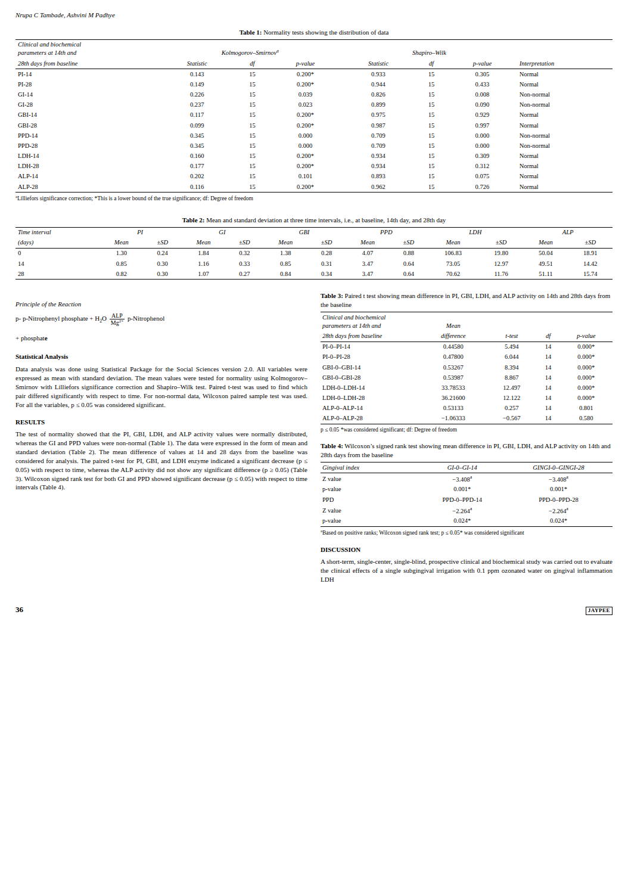Nrupa C Tambade, Ashvini M Padhye
Table 1: Normality tests showing the distribution of data
| Clinical and biochemical parameters at 14th and | Kolmogorov–Smirnov a | Shapiro–Wilk | |
| --- | --- | --- | --- |
| 28th days from baseline | Statistic | df | p-value | Statistic | df | p-value | Interpretation |
| PI-14 | 0.143 | 15 | 0.200* | 0.933 | 15 | 0.305 | Normal |
| PI-28 | 0.149 | 15 | 0.200* | 0.944 | 15 | 0.433 | Normal |
| GI-14 | 0.226 | 15 | 0.039 | 0.826 | 15 | 0.008 | Non-normal |
| GI-28 | 0.237 | 15 | 0.023 | 0.899 | 15 | 0.090 | Non-normal |
| GBI-14 | 0.117 | 15 | 0.200* | 0.975 | 15 | 0.929 | Normal |
| GBI-28 | 0.099 | 15 | 0.200* | 0.987 | 15 | 0.997 | Normal |
| PPD-14 | 0.345 | 15 | 0.000 | 0.709 | 15 | 0.000 | Non-normal |
| PPD-28 | 0.345 | 15 | 0.000 | 0.709 | 15 | 0.000 | Non-normal |
| LDH-14 | 0.160 | 15 | 0.200* | 0.934 | 15 | 0.309 | Normal |
| LDH-28 | 0.177 | 15 | 0.200* | 0.934 | 15 | 0.312 | Normal |
| ALP-14 | 0.202 | 15 | 0.101 | 0.893 | 15 | 0.075 | Normal |
| ALP-28 | 0.116 | 15 | 0.200* | 0.962 | 15 | 0.726 | Normal |
aLilliefors significance correction; *This is a lower bound of the true significance; df: Degree of freedom
Table 2: Mean and standard deviation at three time intervals, i.e., at baseline, 14th day, and 28th day
| Time interval | PI | GI | GBI | PPD | LDH | ALP |
| --- | --- | --- | --- | --- | --- | --- |
| (days) | Mean | ±SD | Mean | ±SD | Mean | ±SD | Mean | ±SD | Mean | ±SD | Mean | ±SD |
| 0 | 1.30 | 0.24 | 1.84 | 0.32 | 1.38 | 0.28 | 4.07 | 0.88 | 106.83 | 19.80 | 50.04 | 18.91 |
| 14 | 0.85 | 0.30 | 1.16 | 0.33 | 0.85 | 0.31 | 3.47 | 0.64 | 73.05 | 12.97 | 49.51 | 14.42 |
| 28 | 0.82 | 0.30 | 1.07 | 0.27 | 0.84 | 0.34 | 3.47 | 0.64 | 70.62 | 11.76 | 51.11 | 15.74 |
Principle of the Reaction
p- p-Nitrophenyl phosphate + H2O ALP Mg2+ p-Nitrophenol
+ phosphate
Statistical Analysis
Data analysis was done using Statistical Package for the Social Sciences version 2.0. All variables were expressed as mean with standard deviation. The mean values were tested for normality using Kolmogorov–Smirnov with Lilliefors significance correction and Shapiro–Wilk test. Paired t-test was used to find which pair differed significantly with respect to time. For non-normal data, Wilcoxon paired sample test was used. For all the variables, p ≤ 0.05 was considered significant.
RESULTS
The test of normality showed that the PI, GBI, LDH, and ALP activity values were normally distributed, whereas the GI and PPD values were non-normal (Table 1). The data were expressed in the form of mean and standard deviation (Table 2). The mean difference of values at 14 and 28 days from the baseline was considered for analysis. The paired t-test for PI, GBI, and LDH enzyme indicated a significant decrease (p ≤ 0.05) with respect to time, whereas the ALP activity did not show any significant difference (p ≥ 0.05) (Table 3). Wilcoxon signed rank test for both GI and PPD showed significant decrease (p ≤ 0.05) with respect to time intervals (Table 4).
Table 3: Paired t test showing mean difference in PI, GBI, LDH, and ALP activity on 14th and 28th days from the baseline
| Clinical and biochemical parameters at 14th and | Mean | | | |
| --- | --- | --- | --- | --- |
| 28th days from baseline | difference | t-test | df | p-value |
| PI-0–PI-14 | 0.44580 | 5.494 | 14 | 0.000* |
| PI-0–PI-28 | 0.47800 | 6.044 | 14 | 0.000* |
| GBI-0–GBI-14 | 0.53267 | 8.394 | 14 | 0.000* |
| GBI-0–GBI-28 | 0.53987 | 8.867 | 14 | 0.000* |
| LDH-0–LDH-14 | 33.78533 | 12.497 | 14 | 0.000* |
| LDH-0–LDH-28 | 36.21600 | 12.122 | 14 | 0.000* |
| ALP-0–ALP-14 | 0.53133 | 0.257 | 14 | 0.801 |
| ALP-0–ALP-28 | −1.06333 | −0.567 | 14 | 0.580 |
p ≤ 0.05 *was considered significant; df: Degree of freedom
Table 4: Wilcoxon’s signed rank test showing mean difference in PI, GBI, LDH, and ALP activity on 14th and 28th days from the baseline
| Gingival index | GI-0–GI-14 | GINGI-0–GINGI-28 |
| --- | --- | --- |
| Z value | −3.408 a | −3.408 a |
| p-value | 0.001* | 0.001* |
| PPD | PPD-0–PPD-14 | PPD-0–PPD-28 |
| Z value | −2.264 a | −2.264 a |
| p-value | 0.024* | 0.024* |
aBased on positive ranks; Wilcoxon signed rank test; p ≤ 0.05* was considered significant
DISCUSSION
A short-term, single-center, single-blind, prospective clinical and biochemical study was carried out to evaluate the clinical effects of a single subgingival irrigation with 0.1 ppm ozonated water on gingival inflammation LDH
36
JAYPEE